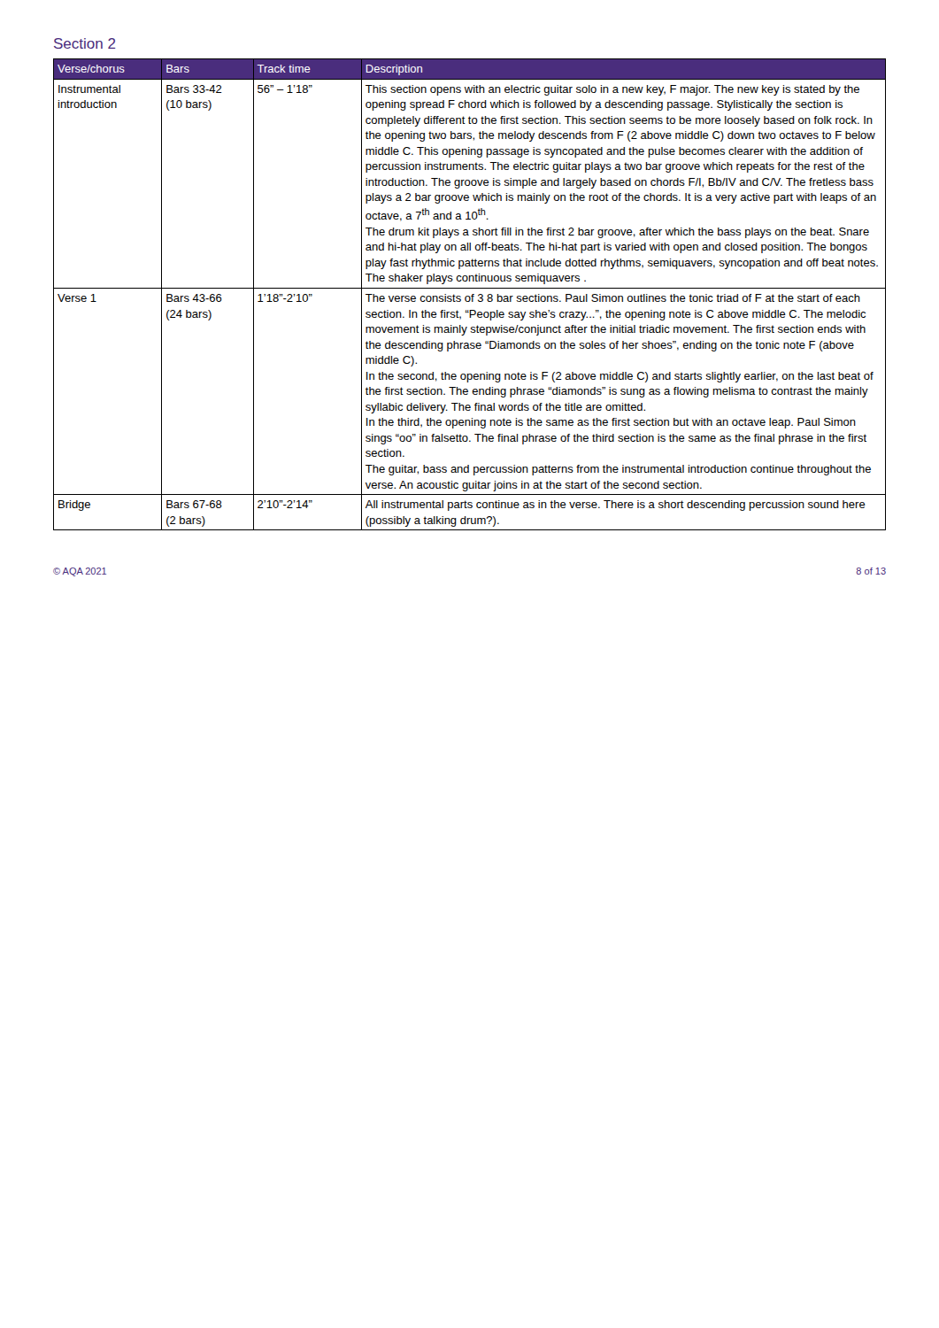Section 2
| Verse/chorus | Bars | Track time | Description |
| --- | --- | --- | --- |
| Instrumental introduction | Bars 33-42 (10 bars) | 56” – 1’18” | This section opens with an electric guitar solo in a new key, F major. The new key is stated by the opening spread F chord which is followed by a descending passage. Stylistically the section is completely different to the first section. This section seems to be more loosely based on folk rock. In the opening two bars, the melody descends from F (2 above middle C) down two octaves to F below middle C. This opening passage is syncopated and the pulse becomes clearer with the addition of percussion instruments. The electric guitar plays a two bar groove which repeats for the rest of the introduction. The groove is simple and largely based on chords F/I, Bb/IV and C/V. The fretless bass plays a 2 bar groove which is mainly on the root of the chords. It is a very active part with leaps of an octave, a 7 th and a 10 th . The drum kit plays a short fill in the first 2 bar groove, after which the bass plays on the beat. Snare and hi-hat play on all off-beats. The hi-hat part is varied with open and closed position. The bongos play fast rhythmic patterns that include dotted rhythms, semiquavers, syncopation and off beat notes. The shaker plays continuous semiquavers . |
| Verse 1 | Bars 43-66 (24 bars) | 1’18”-2’10” | The verse consists of 3 8 bar sections. Paul Simon outlines the tonic triad of F at the start of each section. In the first, “People say she’s crazy...”, the opening note is C above middle C. The melodic movement is mainly stepwise/conjunct after the initial triadic movement. The first section ends with the descending phrase “Diamonds on the soles of her shoes”, ending on the tonic note F (above middle C). In the second, the opening note is F (2 above middle C) and starts slightly earlier, on the last beat of the first section. The ending phrase “diamonds” is sung as a flowing melisma to contrast the mainly syllabic delivery. The final words of the title are omitted. In the third, the opening note is the same as the first section but with an octave leap. Paul Simon sings “oo” in falsetto. The final phrase of the third section is the same as the final phrase in the first section. The guitar, bass and percussion patterns from the instrumental introduction continue throughout the verse. An acoustic guitar joins in at the start of the second section. |
| Bridge | Bars 67-68 (2 bars) | 2’10”-2’14” | All instrumental parts continue as in the verse. There is a short descending percussion sound here (possibly a talking drum?). |
© AQA 2021 8 of 13